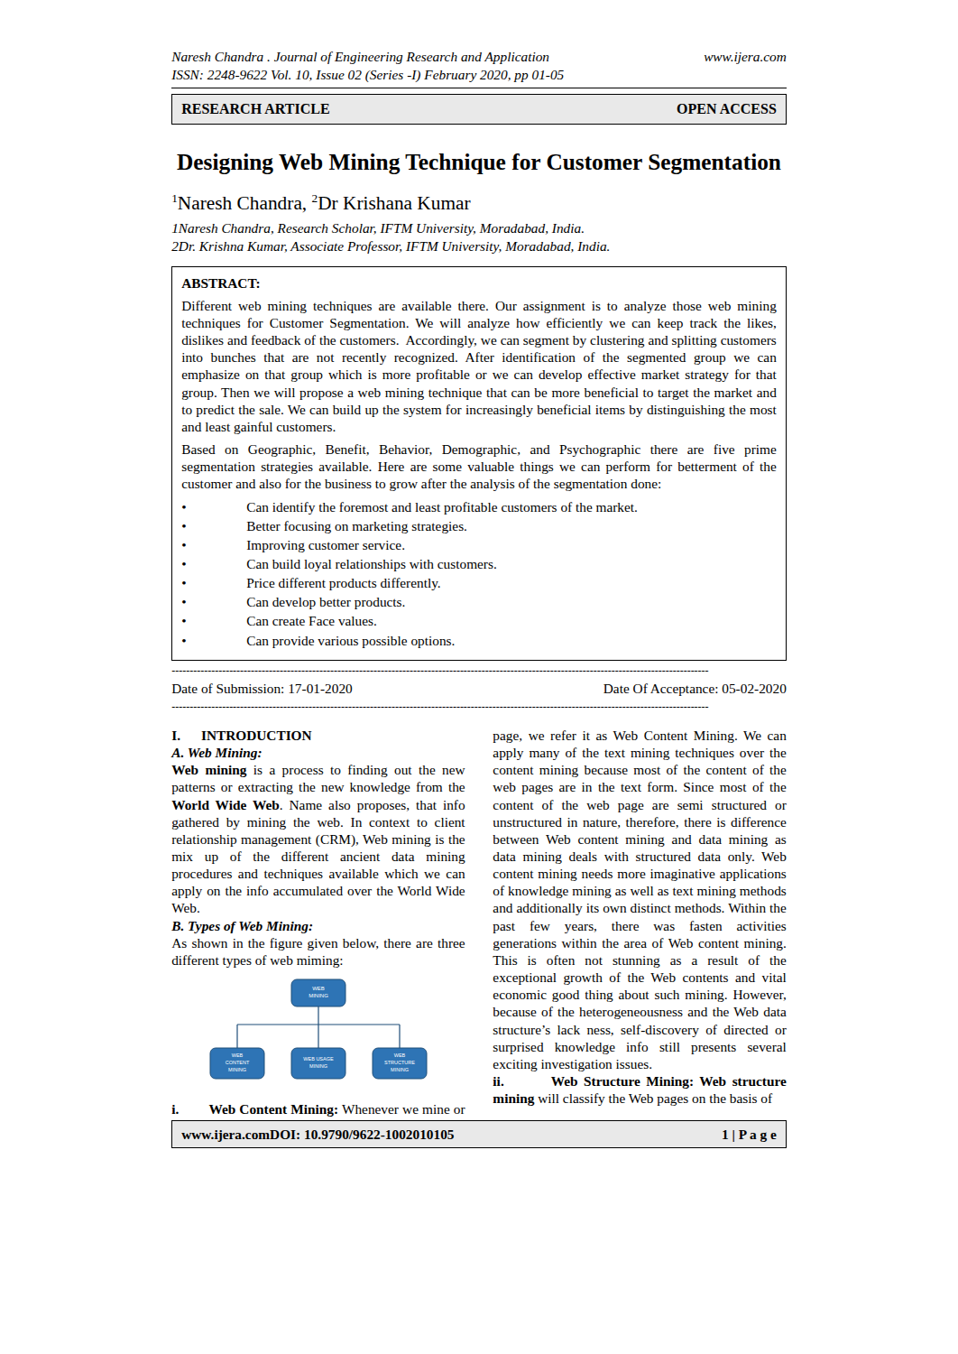www.ijera.com Naresh Chandra . Journal of Engineering Research and Application
ISSN: 2248-9622 Vol. 10, Issue 02 (Series -I) February 2020, pp 01-05
RESEARCH ARTICLE OPEN ACCESS
Designing Web Mining Technique for Customer Segmentation
1Naresh Chandra, 2Dr Krishana Kumar
1Naresh Chandra, Research Scholar, IFTM University, Moradabad, India.
2Dr. Krishna Kumar, Associate Professor, IFTM University, Moradabad, India.
ABSTRACT:
Different web mining techniques are available there. Our assignment is to analyze those web mining techniques for Customer Segmentation. We will analyze how efficiently we can keep track the likes, dislikes and feedback of the customers. Accordingly, we can segment by clustering and splitting customers into bunches that are not recently recognized. After identification of the segmented group we can emphasize on that group which is more profitable or we can develop effective market strategy for that group. Then we will propose a web mining technique that can be more beneficial to target the market and to predict the sale. We can build up the system for increasingly beneficial items by distinguishing the most and least gainful customers.
Based on Geographic, Benefit, Behavior, Demographic, and Psychographic there are five prime segmentation strategies available. Here are some valuable things we can perform for betterment of the customer and also for the business to grow after the analysis of the segmentation done:
Can identify the foremost and least profitable customers of the market.
Better focusing on marketing strategies.
Improving customer service.
Can build loyal relationships with customers.
Price different products differently.
Can develop better products.
Can create Face values.
Can provide various possible options.
-----------------------------------------------------------------------------------------------------------------------------------------------------
Date of Submission: 17-01-2020 Date Of Acceptance: 05-02-2020
-----------------------------------------------------------------------------------------------------------------------------------------------------
I. INTRODUCTION
A. Web Mining:
Web mining is a process to finding out the new patterns or extracting the new knowledge from the World Wide Web. Name also proposes, that info gathered by mining the web. In context to client relationship management (CRM), Web mining is the mix up of the different ancient data mining procedures and techniques available which we can apply on the info accumulated over the World Wide Web.
B. Types of Web Mining:
As shown in the figure given below, there are three different types of web miming:
WEB MINING WEB CONTENT MINING WEB USAGE MINING WEB STRUCTURE MINING
i. Web Content Mining: Whenever we mine or extract the useful info from the content of the web page, we refer it as Web Content Mining. We can apply many of the text mining techniques over the content mining because most of the content of the web pages are in the text form. Since most of the content of the web page are semi structured or unstructured in nature, therefore, there is difference between Web content mining and data mining as data mining deals with structured data only. Web content mining needs more imaginative applications of knowledge mining as well as text mining methods and additionally its own distinct methods. Within the past few years, there was fasten activities generations within the area of Web content mining. This is often not stunning as a result of the exceptional growth of the Web contents and vital economic good thing about such mining. However, because of the heterogeneousness and the Web data structure’s lack ness, self-discovery of directed or surprised knowledge info still presents several exciting investigation issues.
ii. Web Structure Mining: Web structure mining will classify the Web pages on the basis of
www.ijera.com 1 | P a g e DOI: 10.9790/9622-1002010105